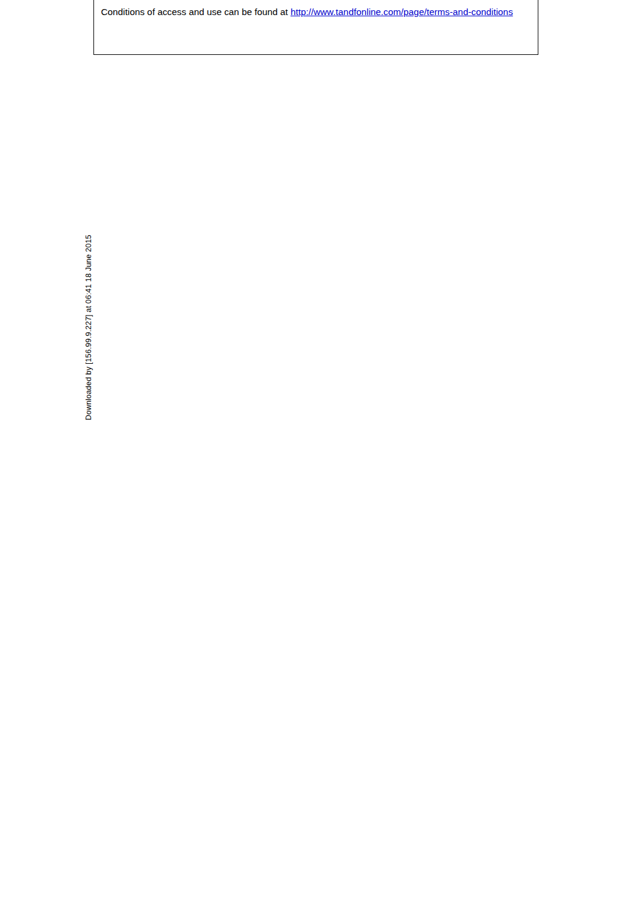Conditions of access and use can be found at http://www.tandfonline.com/page/terms-and-conditions
Downloaded by [156.99.9.227] at 06:41 18 June 2015